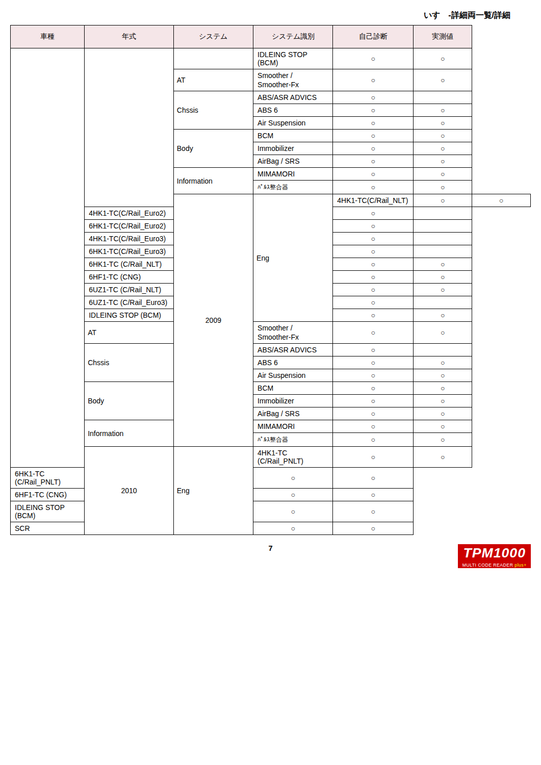いすゞ-詳細両一覧/詳細
| 車種 | 年式 | システム | システム識別 | 自己診断 | 実測値 |
| --- | --- | --- | --- | --- | --- |
| | | | IDLEING STOP (BCM) | ○ | ○ |
| AT | Smoother / Smoother-Fx | ○ | ○ |
| Chssis | ABS/ASR ADVICS | ○ | |
| ABS 6 | ○ | ○ |
| Air Suspension | ○ | ○ |
| Body | BCM | ○ | ○ |
| Immobilizer | ○ | ○ |
| AirBag / SRS | ○ | ○ |
| Information | MIMAMORI | ○ | ○ |
| ﾊﾟﾙｽ整合器 | ○ | ○ |
| 2009 | Eng | 4HK1-TC(C/Rail_NLT) | ○ | ○ |
| 4HK1-TC(C/Rail_Euro2) | ○ | |
| 6HK1-TC(C/Rail_Euro2) | ○ | |
| 4HK1-TC(C/Rail_Euro3) | ○ | |
| 6HK1-TC(C/Rail_Euro3) | ○ | |
| 6HK1-TC (C/Rail_NLT) | ○ | ○ |
| 6HF1-TC (CNG) | ○ | ○ |
| 6UZ1-TC (C/Rail_NLT) | ○ | ○ |
| 6UZ1-TC (C/Rail_Euro3) | ○ | |
| IDLEING STOP (BCM) | ○ | ○ |
| AT | Smoother / Smoother-Fx | ○ | ○ |
| Chssis | ABS/ASR ADVICS | ○ | |
| ABS 6 | ○ | ○ |
| Air Suspension | ○ | ○ |
| Body | BCM | ○ | ○ |
| Immobilizer | ○ | ○ |
| AirBag / SRS | ○ | ○ |
| Information | MIMAMORI | ○ | ○ |
| ﾊﾟﾙｽ整合器 | ○ | ○ |
| 2010 | Eng | 4HK1-TC (C/Rail_PNLT) | ○ | ○ |
| 6HK1-TC (C/Rail_PNLT) | ○ | ○ |
| 6HF1-TC (CNG) | ○ | ○ |
| IDLEING STOP (BCM) | ○ | ○ |
| SCR | ○ | ○ |
7
TPM1000
MULTI CODE READER plus+